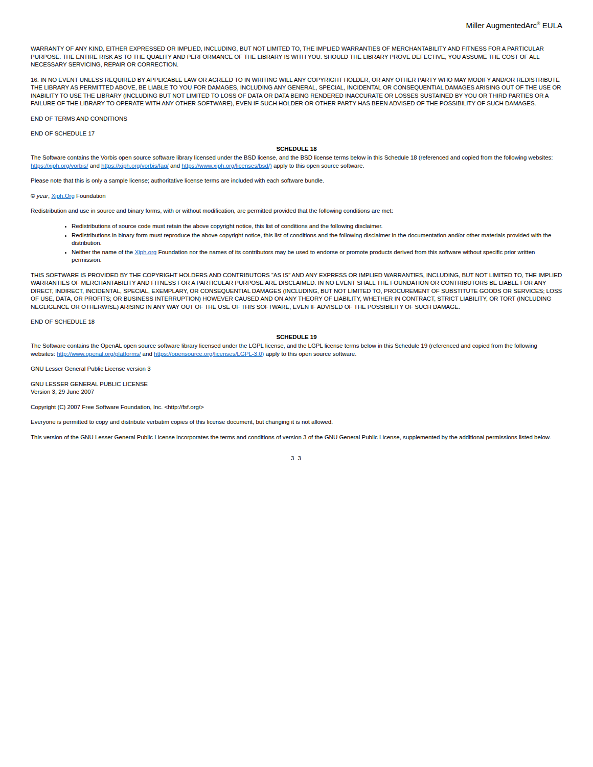Miller AugmentedArc® EULA
WARRANTY OF ANY KIND, EITHER EXPRESSED OR IMPLIED, INCLUDING, BUT NOT LIMITED TO, THE IMPLIED WARRANTIES OF MERCHANTABILITY AND FITNESS FOR A PARTICULAR PURPOSE. THE ENTIRE RISK AS TO THE QUALITY AND PERFORMANCE OF THE LIBRARY IS WITH YOU. SHOULD THE LIBRARY PROVE DEFECTIVE, YOU ASSUME THE COST OF ALL NECESSARY SERVICING, REPAIR OR CORRECTION.
16. IN NO EVENT UNLESS REQUIRED BY APPLICABLE LAW OR AGREED TO IN WRITING WILL ANY COPYRIGHT HOLDER, OR ANY OTHER PARTY WHO MAY MODIFY AND/OR REDISTRIBUTE THE LIBRARY AS PERMITTED ABOVE, BE LIABLE TO YOU FOR DAMAGES, INCLUDING ANY GENERAL, SPECIAL, INCIDENTAL OR CONSEQUENTIAL DAMAGES ARISING OUT OF THE USE OR INABILITY TO USE THE LIBRARY (INCLUDING BUT NOT LIMITED TO LOSS OF DATA OR DATA BEING RENDERED INACCURATE OR LOSSES SUSTAINED BY YOU OR THIRD PARTIES OR A FAILURE OF THE LIBRARY TO OPERATE WITH ANY OTHER SOFTWARE), EVEN IF SUCH HOLDER OR OTHER PARTY HAS BEEN ADVISED OF THE POSSIBILITY OF SUCH DAMAGES.
END OF TERMS AND CONDITIONS
END OF SCHEDULE 17
SCHEDULE 18
The Software contains the Vorbis open source software library licensed under the BSD license, and the BSD license terms below in this Schedule 18 (referenced and copied from the following websites: https://xiph.org/vorbis/ and https://xiph.org/vorbis/faq/ and https://www.xiph.org/licenses/bsd/) apply to this open source software.
Please note that this is only a sample license; authoritative license terms are included with each software bundle.
© year, Xiph.Org Foundation
Redistribution and use in source and binary forms, with or without modification, are permitted provided that the following conditions are met:
Redistributions of source code must retain the above copyright notice, this list of conditions and the following disclaimer.
Redistributions in binary form must reproduce the above copyright notice, this list of conditions and the following disclaimer in the documentation and/or other materials provided with the distribution.
Neither the name of the Xiph.org Foundation nor the names of its contributors may be used to endorse or promote products derived from this software without specific prior written permission.
THIS SOFTWARE IS PROVIDED BY THE COPYRIGHT HOLDERS AND CONTRIBUTORS “AS IS” AND ANY EXPRESS OR IMPLIED WARRANTIES, INCLUDING, BUT NOT LIMITED TO, THE IMPLIED WARRANTIES OF MERCHANTABILITY AND FITNESS FOR A PARTICULAR PURPOSE ARE DISCLAIMED. IN NO EVENT SHALL THE FOUNDATION OR CONTRIBUTORS BE LIABLE FOR ANY DIRECT, INDIRECT, INCIDENTAL, SPECIAL, EXEMPLARY, OR CONSEQUENTIAL DAMAGES (INCLUDING, BUT NOT LIMITED TO, PROCUREMENT OF SUBSTITUTE GOODS OR SERVICES; LOSS OF USE, DATA, OR PROFITS; OR BUSINESS INTERRUPTION) HOWEVER CAUSED AND ON ANY THEORY OF LIABILITY, WHETHER IN CONTRACT, STRICT LIABILITY, OR TORT (INCLUDING NEGLIGENCE OR OTHERWISE) ARISING IN ANY WAY OUT OF THE USE OF THIS SOFTWARE, EVEN IF ADVISED OF THE POSSIBILITY OF SUCH DAMAGE.
END OF SCHEDULE 18
SCHEDULE 19
The Software contains the OpenAL open source software library licensed under the LGPL license, and the LGPL license terms below in this Schedule 19 (referenced and copied from the following websites: http://www.openal.org/platforms/ and https://opensource.org/licenses/LGPL-3.0) apply to this open source software.
GNU Lesser General Public License version 3
GNU LESSER GENERAL PUBLIC LICENSE
Version 3, 29 June 2007
Copyright (C) 2007 Free Software Foundation, Inc. <http://fsf.org/>
Everyone is permitted to copy and distribute verbatim copies of this license document, but changing it is not allowed.
This version of the GNU Lesser General Public License incorporates the terms and conditions of version 3 of the GNU General Public License, supplemented by the additional permissions listed below.
3 3